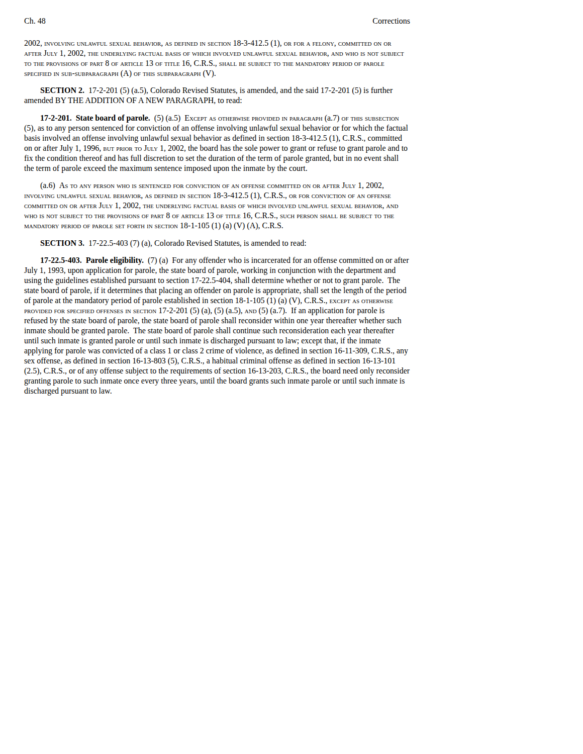Ch. 48 Corrections
2002, involving unlawful sexual behavior, as defined in section 18-3-412.5 (1), or for a felony, committed on or after July 1, 2002, the underlying factual basis of which involved unlawful sexual behavior, and who is not subject to the provisions of part 8 of article 13 of title 16, C.R.S., shall be subject to the mandatory period of parole specified in sub-subparagraph (A) of this subparagraph (V).
SECTION 2. 17-2-201 (5) (a.5), Colorado Revised Statutes, is amended, and the said 17-2-201 (5) is further amended BY THE ADDITION OF A NEW PARAGRAPH, to read:
17-2-201. State board of parole. (5) (a.5) Except as otherwise provided in paragraph (a.7) of this subsection (5), as to any person sentenced for conviction of an offense involving unlawful sexual behavior or for which the factual basis involved an offense involving unlawful sexual behavior as defined in section 18-3-412.5 (1), C.R.S., committed on or after July 1, 1996, but prior to July 1, 2002, the board has the sole power to grant or refuse to grant parole and to fix the condition thereof and has full discretion to set the duration of the term of parole granted, but in no event shall the term of parole exceed the maximum sentence imposed upon the inmate by the court.
(a.6) As to any person who is sentenced for conviction of an offense committed on or after July 1, 2002, involving unlawful sexual behavior, as defined in section 18-3-412.5 (1), C.R.S., or for conviction of an offense committed on or after July 1, 2002, the underlying factual basis of which involved unlawful sexual behavior, and who is not subject to the provisions of part 8 of article 13 of title 16, C.R.S., such person shall be subject to the mandatory period of parole set forth in section 18-1-105 (1) (a) (V) (A), C.R.S.
SECTION 3. 17-22.5-403 (7) (a), Colorado Revised Statutes, is amended to read:
17-22.5-403. Parole eligibility. (7) (a) For any offender who is incarcerated for an offense committed on or after July 1, 1993, upon application for parole, the state board of parole, working in conjunction with the department and using the guidelines established pursuant to section 17-22.5-404, shall determine whether or not to grant parole. The state board of parole, if it determines that placing an offender on parole is appropriate, shall set the length of the period of parole at the mandatory period of parole established in section 18-1-105 (1) (a) (V), C.R.S., except as otherwise provided for specified offenses in section 17-2-201 (5) (a), (5) (a.5), and (5) (a.7). If an application for parole is refused by the state board of parole, the state board of parole shall reconsider within one year thereafter whether such inmate should be granted parole. The state board of parole shall continue such reconsideration each year thereafter until such inmate is granted parole or until such inmate is discharged pursuant to law; except that, if the inmate applying for parole was convicted of a class 1 or class 2 crime of violence, as defined in section 16-11-309, C.R.S., any sex offense, as defined in section 16-13-803 (5), C.R.S., a habitual criminal offense as defined in section 16-13-101 (2.5), C.R.S., or of any offense subject to the requirements of section 16-13-203, C.R.S., the board need only reconsider granting parole to such inmate once every three years, until the board grants such inmate parole or until such inmate is discharged pursuant to law.